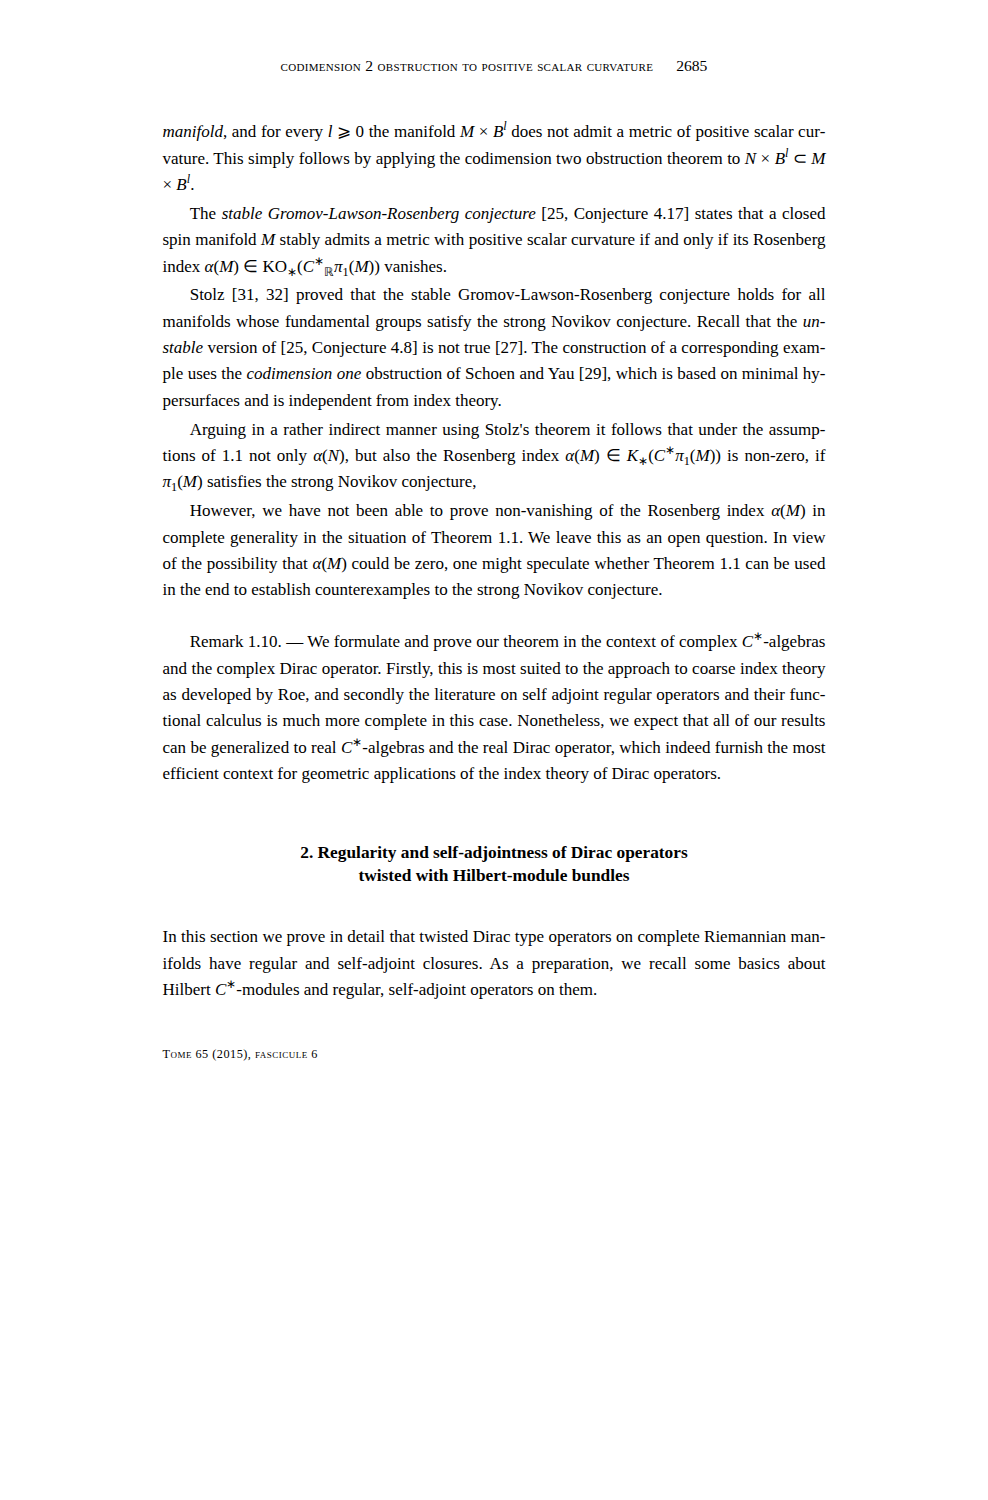codimension 2 obstruction to positive scalar curvature 2685
manifold, and for every l ⩾ 0 the manifold M × Bl does not admit a metric of positive scalar curvature. This simply follows by applying the codimension two obstruction theorem to N × Bl ⊂ M × Bl.
The stable Gromov-Lawson-Rosenberg conjecture [25, Conjecture 4.17] states that a closed spin manifold M stably admits a metric with positive scalar curvature if and only if its Rosenberg index α(M) ∈ KO∗(C∗ℝπ1(M)) vanishes.
Stolz [31, 32] proved that the stable Gromov-Lawson-Rosenberg conjecture holds for all manifolds whose fundamental groups satisfy the strong Novikov conjecture. Recall that the unstable version of [25, Conjecture 4.8] is not true [27]. The construction of a corresponding example uses the codimension one obstruction of Schoen and Yau [29], which is based on minimal hypersurfaces and is independent from index theory.
Arguing in a rather indirect manner using Stolz's theorem it follows that under the assumptions of 1.1 not only α(N), but also the Rosenberg index α(M) ∈ K∗(C∗π1(M)) is non-zero, if π1(M) satisfies the strong Novikov conjecture,
However, we have not been able to prove non-vanishing of the Rosenberg index α(M) in complete generality in the situation of Theorem 1.1. We leave this as an open question. In view of the possibility that α(M) could be zero, one might speculate whether Theorem 1.1 can be used in the end to establish counterexamples to the strong Novikov conjecture.
Remark 1.10. — We formulate and prove our theorem in the context of complex C∗-algebras and the complex Dirac operator. Firstly, this is most suited to the approach to coarse index theory as developed by Roe, and secondly the literature on self adjoint regular operators and their functional calculus is much more complete in this case. Nonetheless, we expect that all of our results can be generalized to real C∗-algebras and the real Dirac operator, which indeed furnish the most efficient context for geometric applications of the index theory of Dirac operators.
2. Regularity and self-adjointness of Dirac operators
twisted with Hilbert-module bundles
In this section we prove in detail that twisted Dirac type operators on complete Riemannian manifolds have regular and self-adjoint closures. As a preparation, we recall some basics about Hilbert C∗-modules and regular, self-adjoint operators on them.
Tome 65 (2015), fascicule 6